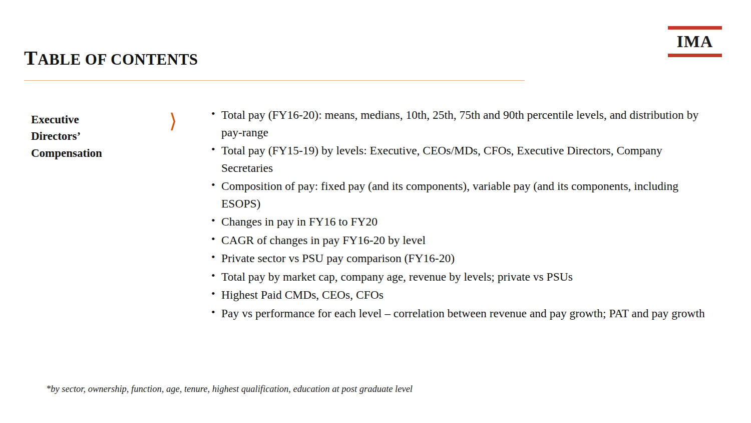IMA
TABLE OF CONTENTS
Executive
Directors’
Compensation
⟩
Total pay (FY16-20): means, medians, 10th, 25th, 75th and 90th percentile levels, and distribution by pay-range
Total pay (FY15-19) by levels: Executive, CEOs/MDs, CFOs, Executive Directors, Company Secretaries
Composition of pay: fixed pay (and its components), variable pay (and its components, including ESOPS)
Changes in pay in FY16 to FY20
CAGR of changes in pay FY16-20 by level
Private sector vs PSU pay comparison (FY16-20)
Total pay by market cap, company age, revenue by levels; private vs PSUs
Highest Paid CMDs, CEOs, CFOs
Pay vs performance for each level – correlation between revenue and pay growth; PAT and pay growth
*by sector, ownership, function, age, tenure, highest qualification, education at post graduate level